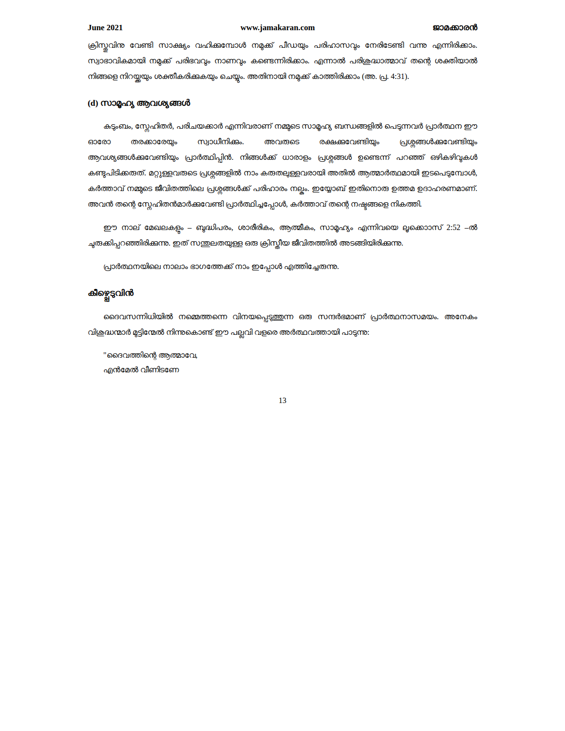June 2021 www.jamakaran.com ജാമക്കാരൻ
ക്രിസ്തുവിനു വേണ്ടി സാക്ഷ്യം വഹിക്കുമ്പോൾ നമുക്ക് പീഡയും പരിഹാസവും നേരിടേണ്ടി വന്നു എന്നിരിക്കാം. സ്വാഭാവികമായി നമുക്ക് പരിഭവവും നാണവും കണ്ടെന്നിരിക്കാം. എന്നാൽ പരിശുദ്ധാത്മാവ് തന്റെ ശക്തിയാൽ നിങ്ങളെ നിറയ്ക്കയും ശക്തീകരിക്കുകയും ചെയ്യും. അതിനായി നമുക്ക് കാത്തിരിക്കാം (അ. പ്ര. 4:31).
(d) സാമൂഹ്യ ആവശ്യങ്ങൾ
കുടുംബം, സ്നേഹിതർ, പരിചയക്കാർ എന്നിവരാണ് നമ്മുടെ സാമൂഹ്യ ബന്ധങ്ങളിൽ പെടുന്നവർ പ്രാർത്ഥന ഈ ഓരോ തരക്കാരേയും സ്വാധീനിക്കും. അവരുടെ രക്ഷക്കുവേണ്ടിയും പ്രശ്നങ്ങൾക്കുവേണ്ടിയും ആവശ്യങ്ങൾക്കുവേണ്ടിയും പ്രാർത്ഥിപ്പിൻ. നിങ്ങൾക്ക് ധാരാളം പ്രശ്നങ്ങൾ ഉണ്ടെന്ന് പറഞ്ഞ് ഒഴികഴിവുകൾ കണ്ടുപിടിക്കരുത്. മറ്റുള്ളവരുടെ പ്രശ്നങ്ങളിൽ നാം കരുതലുള്ളവരായി അതിൽ ആത്മാർത്ഥമായി ഇടപെടുമ്പോൾ, കർത്താവ് നമ്മുടെ ജീവിതത്തിലെ പ്രശ്നങ്ങൾക്ക് പരിഹാരം നല്കും. ഇയ്യോബ് ഇതിനൊരു ഉത്തമ ഉദാഹരണമാണ്. അവൻ തന്റെ സ്നേഹിതൻമാർക്കുവേണ്ടി പ്രാർത്ഥിച്ചപ്പോൾ, കർത്താവ് തന്റെ നഷ്ടങ്ങളെ നികത്തി.
ഈ നാല് മേഖലകളും – ബുദ്ധിപരം, ശാരീരികം, ആത്മീകം, സാമൂഹ്യം എന്നിവയെ ലൂക്കൊാസ് 2:52 –ൽ ചുരുക്കിപ്പറഞ്ഞിരിക്കുന്നു. ഇത് സന്തുലതയുള്ള ഒരു ക്രിസ്തീയ ജീവിതത്തിൽ അടങ്ങിയിരിക്കുന്നു.
പ്രാർത്ഥനയിലെ നാലാം ഭാഗത്തേക്ക് നാം ഇപ്പോൾ എത്തിച്ചേരുന്നു.
കീഴ്പ്പെടുവിൻ
ദൈവസന്നിധിയിൽ നമ്മെത്തന്നെ വിനയപ്പെടുത്തുന്ന ഒരു സന്ദർഭമാണ് പ്രാർത്ഥനാസമയം. അനേകം വിശുദ്ധന്മാർ മുട്ടിന്മേൽ നിന്നുകൊണ്ട് ഈ പല്ലവി വളരെ അർത്ഥവത്തായി പാടുന്നു:
"ദൈവത്തിന്റെ ആത്മാവേ,
എൻമേൽ വീണിടണേ
13